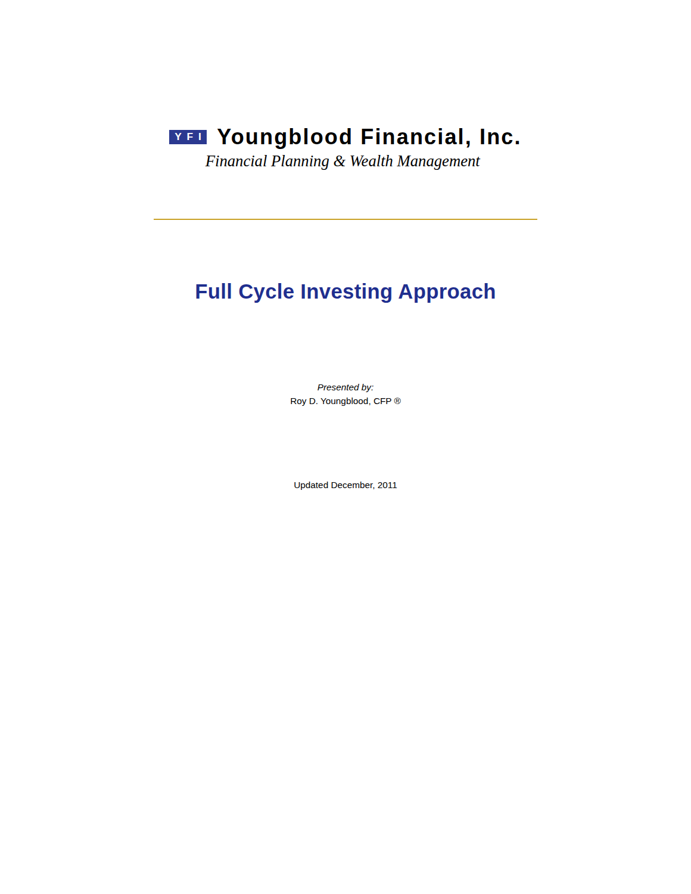Y F I Youngblood Financial, Inc.
Financial Planning & Wealth Management
Full Cycle Investing Approach
Presented by:
Roy D. Youngblood, CFP ®
Updated December, 2011